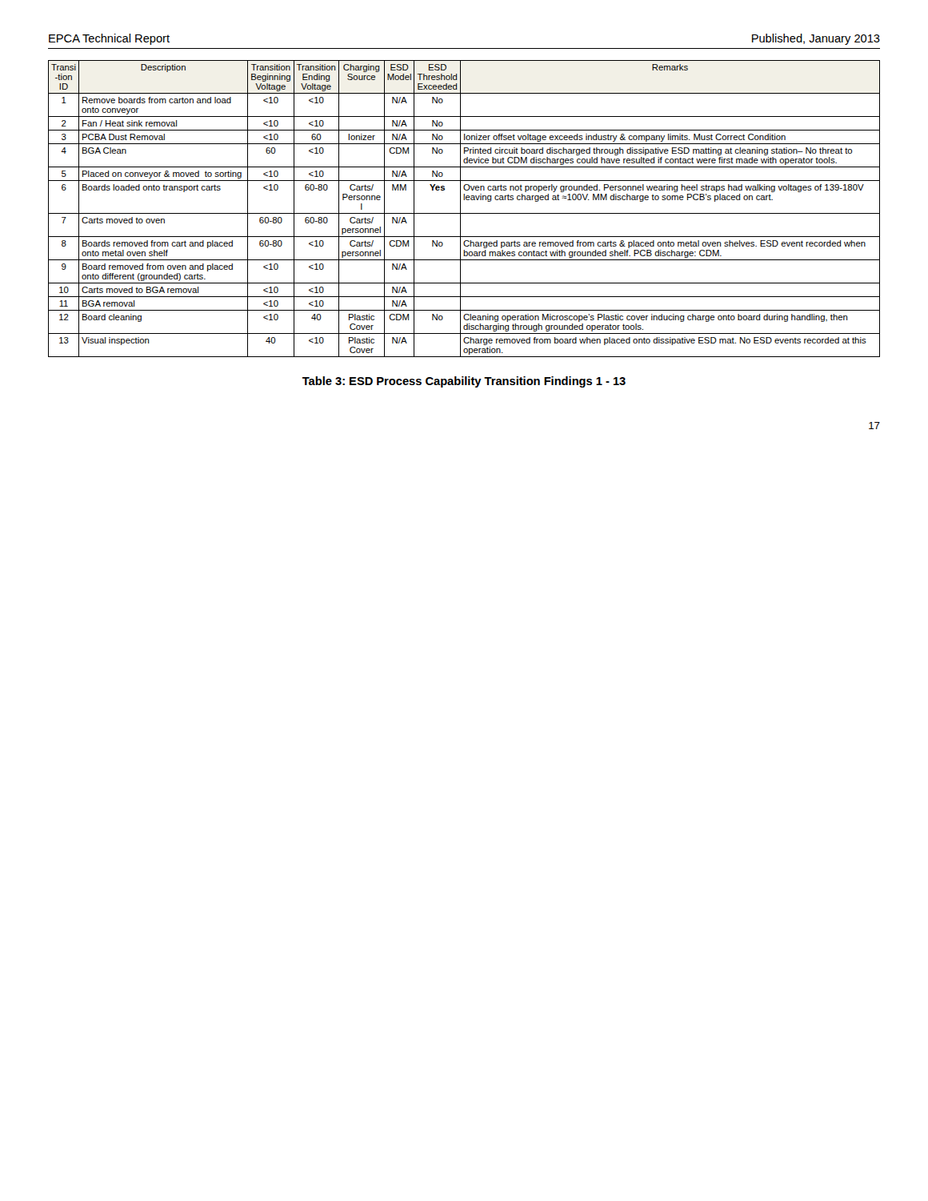EPCA Technical Report Published, January 2013
| Transi -tion ID | Description | Transition Beginning Voltage | Transition Ending Voltage | Charging Source | ESD Model | ESD Threshold Exceeded | Remarks |
| --- | --- | --- | --- | --- | --- | --- | --- |
| 1 | Remove boards from carton and load onto conveyor | <10 | <10 | | N/A | No | |
| 2 | Fan / Heat sink removal | <10 | <10 | | N/A | No | |
| 3 | PCBA Dust Removal | <10 | 60 | Ionizer | N/A | No | Ionizer offset voltage exceeds industry & company limits. Must Correct Condition |
| 4 | BGA Clean | 60 | <10 | | CDM | No | Printed circuit board discharged through dissipative ESD matting at cleaning station– No threat to device but CDM discharges could have resulted if contact were first made with operator tools. |
| 5 | Placed on conveyor & moved to sorting | <10 | <10 | | N/A | No | |
| 6 | Boards loaded onto transport carts | <10 | 60-80 | Carts/ Personne l | MM | Yes | Oven carts not properly grounded. Personnel wearing heel straps had walking voltages of 139-180V leaving carts charged at ≈100V. MM discharge to some PCB’s placed on cart. |
| 7 | Carts moved to oven | 60-80 | 60-80 | Carts/ personnel | N/A | | |
| 8 | Boards removed from cart and placed onto metal oven shelf | 60-80 | <10 | Carts/ personnel | CDM | No | Charged parts are removed from carts & placed onto metal oven shelves. ESD event recorded when board makes contact with grounded shelf. PCB discharge: CDM. |
| 9 | Board removed from oven and placed onto different (grounded) carts. | <10 | <10 | | N/A | | |
| 10 | Carts moved to BGA removal | <10 | <10 | | N/A | | |
| 11 | BGA removal | <10 | <10 | | N/A | | |
| 12 | Board cleaning | <10 | 40 | Plastic Cover | CDM | No | Cleaning operation Microscope’s Plastic cover inducing charge onto board during handling, then discharging through grounded operator tools. |
| 13 | Visual inspection | 40 | <10 | Plastic Cover | N/A | | Charge removed from board when placed onto dissipative ESD mat. No ESD events recorded at this operation. |
Table 3: ESD Process Capability Transition Findings 1 - 13
17